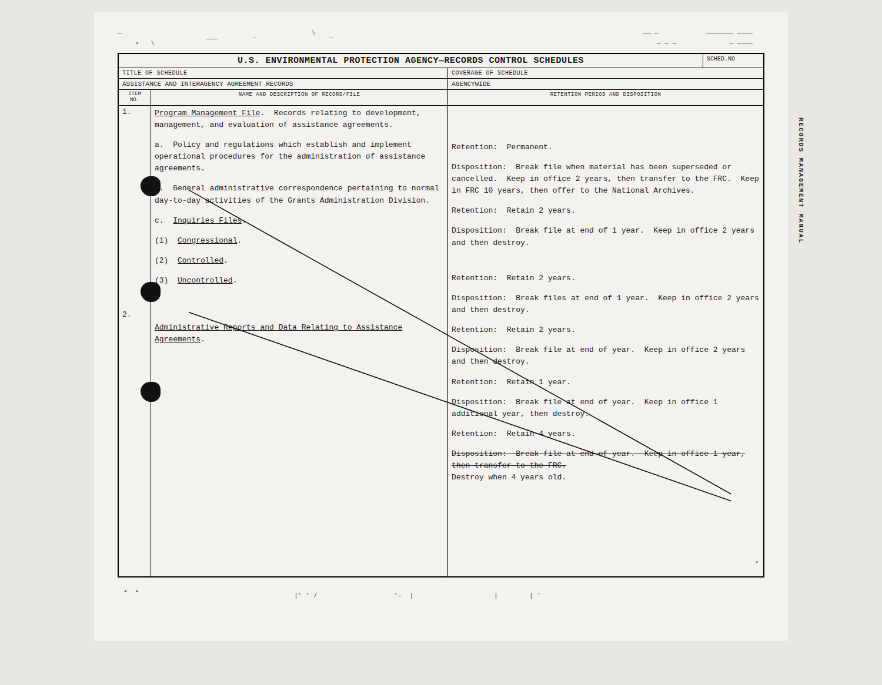— • \ ——— — \ — —— — — — — ——————— ———— — ————
RECORDS MANAGEMENT MANUAL
| U.S. ENVIRONMENTAL PROTECTION AGENCY—RECORDS CONTROL SCHEDULES | SCHED.NO |
| TITLE OF SCHEDULE | COVERAGE OF SCHEDULE |
| ASSISTANCE AND INTERAGENCY AGREEMENT RECORDS | AGENCYWIDE |
| ITEM NO. | NAME AND DESCRIPTION OF RECORD/FILE | RETENTION PERIOD AND DISPOSITION |
| 1. 2. | Program Management File . Records relating to development, management, and evaluation of assistance agreements. a. Policy and regulations which establish and implement operational procedures for the administration of assistance agreements. b. General administrative correspondence pertaining to normal day-to-day activities of the Grants Administration Division. c. Inquiries Files . (1) Congressional . (2) Controlled . (3) Uncontrolled . Administrative Reports and Data Relating to Assistance Agreements . | Retention: Permanent. Disposition: Break file when material has been superseded or cancelled. Keep in office 2 years, then transfer to the FRC. Keep in FRC 10 years, then offer to the National Archives. Retention: Retain 2 years. Disposition: Break file at end of 1 year. Keep in office 2 years and then destroy. Retention: Retain 2 years. Disposition: Break files at end of 1 year. Keep in office 2 years and then destroy. Retention: Retain 2 years. Disposition: Break file at end of year. Keep in office 2 years and then destroy. Retention: Retain 1 year. Disposition: Break file at end of year. Keep in office 1 additional year, then destroy. Retention: Retain 4 years. Disposition: Break file at end of year. Keep in office 1 year, then transfer to the FRC. Destroy when 4 years old. , |
• • ∣’ ’ / ’— ∣ ∣ ∣ ’